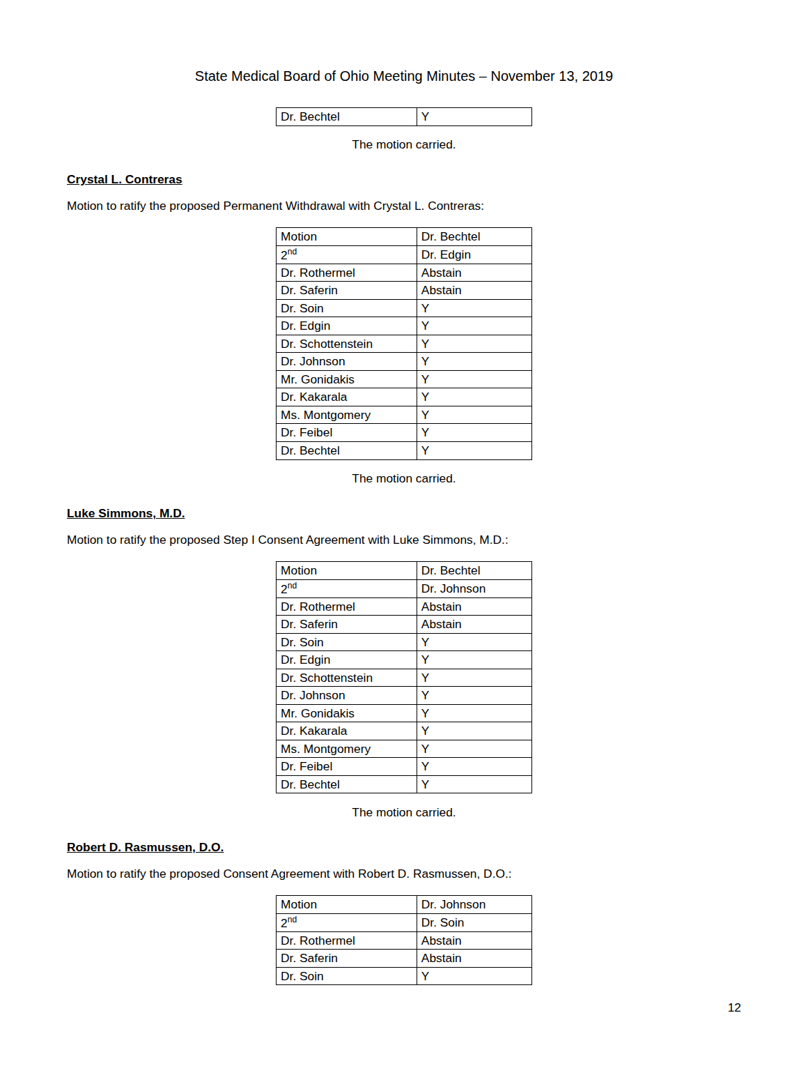State Medical Board of Ohio Meeting Minutes – November 13, 2019
| Dr. Bechtel | Y |
The motion carried.
Crystal L. Contreras
Motion to ratify the proposed Permanent Withdrawal with Crystal L. Contreras:
| Motion | Dr. Bechtel |
| 2 nd | Dr. Edgin |
| Dr. Rothermel | Abstain |
| Dr. Saferin | Abstain |
| Dr. Soin | Y |
| Dr. Edgin | Y |
| Dr. Schottenstein | Y |
| Dr. Johnson | Y |
| Mr. Gonidakis | Y |
| Dr. Kakarala | Y |
| Ms. Montgomery | Y |
| Dr. Feibel | Y |
| Dr. Bechtel | Y |
The motion carried.
Luke Simmons, M.D.
Motion to ratify the proposed Step I Consent Agreement with Luke Simmons, M.D.:
| Motion | Dr. Bechtel |
| 2 nd | Dr. Johnson |
| Dr. Rothermel | Abstain |
| Dr. Saferin | Abstain |
| Dr. Soin | Y |
| Dr. Edgin | Y |
| Dr. Schottenstein | Y |
| Dr. Johnson | Y |
| Mr. Gonidakis | Y |
| Dr. Kakarala | Y |
| Ms. Montgomery | Y |
| Dr. Feibel | Y |
| Dr. Bechtel | Y |
The motion carried.
Robert D. Rasmussen, D.O.
Motion to ratify the proposed Consent Agreement with Robert D. Rasmussen, D.O.:
| Motion | Dr. Johnson |
| 2 nd | Dr. Soin |
| Dr. Rothermel | Abstain |
| Dr. Saferin | Abstain |
| Dr. Soin | Y |
12